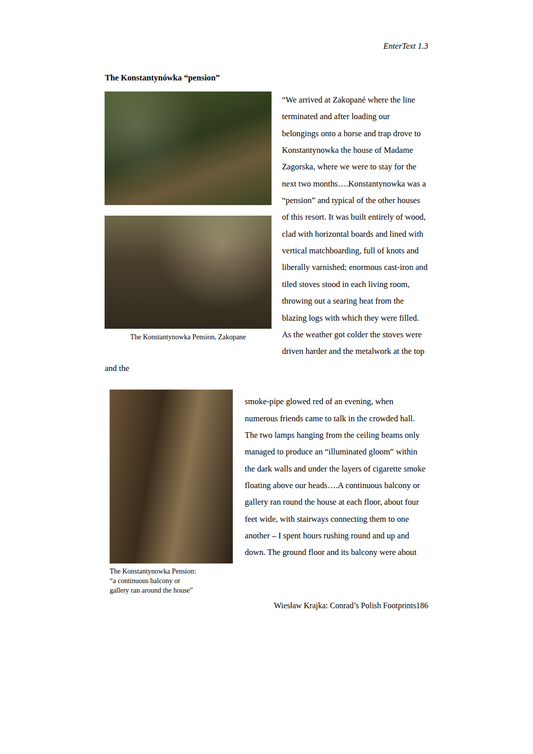EnterText 1.3
The Konstantynówka “pension”
The Konstantynowka Pension, Zakopane
“We arrived at Zakopané where the line terminated and after loading our belongings onto a horse and trap drove to Konstantynowka the house of Madame Zagorska, where we were to stay for the next two months….Konstantynowka was a “pension” and typical of the other houses of this resort. It was built entirely of wood, clad with horizontal boards and lined with vertical matchboarding, full of knots and liberally varnished; enormous cast-iron and tiled stoves stood in each living room, throwing out a searing heat from the blazing logs with which they were filled. As the weather got colder the stoves were driven harder and the metalwork at the top and the
The Konstantynowka Pension:
“a continuous balcony or
gallery ran around the house”
smoke-pipe glowed red of an evening, when numerous friends came to talk in the crowded hall. The two lamps hanging from the ceiling beams only managed to produce an “illuminated gloom” within the dark walls and under the layers of cigarette smoke floating above our heads….A continuous balcony or gallery ran round the house at each floor, about four feet wide, with stairways connecting them to one another – I spent hours rushing round and up and down. The ground floor and its balcony were about
Wiesław Krajka: Conrad’s Polish Footprints186